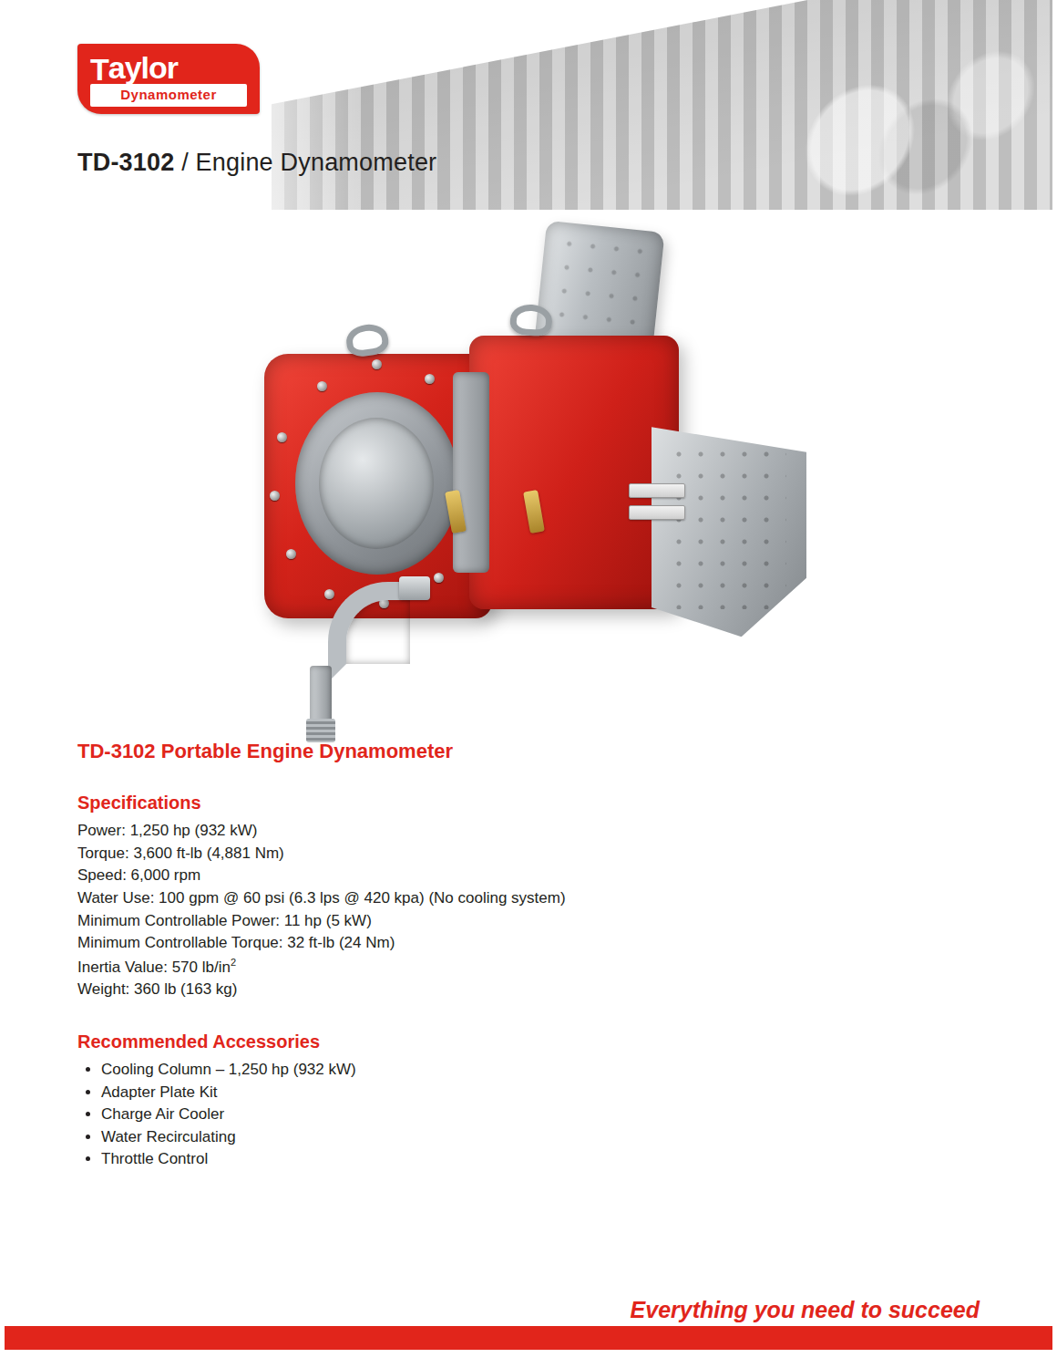Taylor
Dynamometer
TD-3102 / Engine Dynamometer
TD-3102 Portable Engine Dynamometer
Specifications
Power: 1,250 hp (932 kW)
Torque: 3,600 ft-lb (4,881 Nm)
Speed: 6,000 rpm
Water Use: 100 gpm @ 60 psi (6.3 lps @ 420 kpa) (No cooling system)
Minimum Controllable Power: 11 hp (5 kW)
Minimum Controllable Torque: 32 ft-lb (24 Nm)
Inertia Value: 570 lb/in2
Weight: 360 lb (163 kg)
Recommended Accessories
Cooling Column – 1,250 hp (932 kW)
Adapter Plate Kit
Charge Air Cooler
Water Recirculating
Throttle Control
Everything you need to succeed